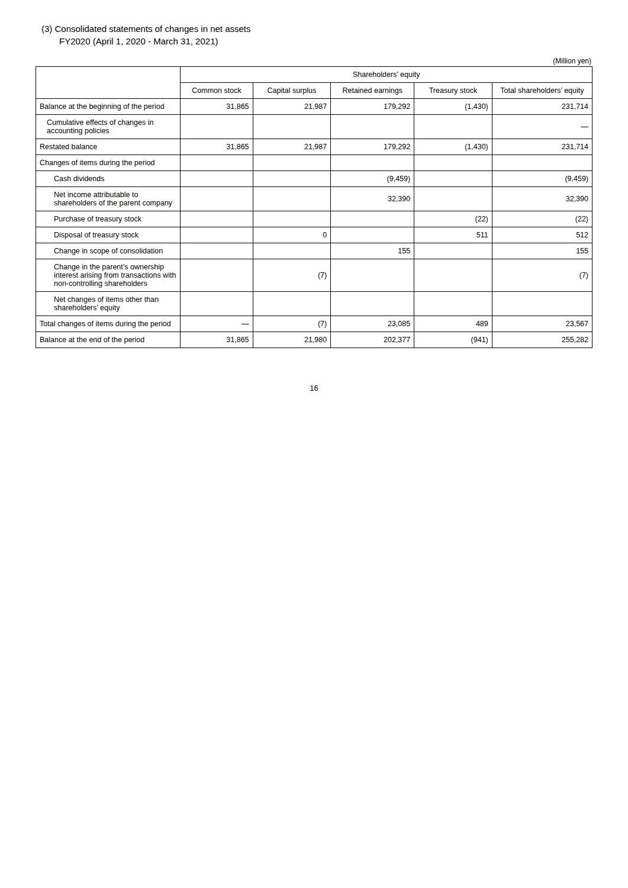(3) Consolidated statements of changes in net assets
FY2020 (April 1, 2020 - March 31, 2021)
(Million yen)
| | Shareholders’ equity |
| Common stock | Capital surplus | Retained earnings | Treasury stock | Total shareholders’ equity |
| Balance at the beginning of the period | 31,865 | 21,987 | 179,292 | (1,430) | 231,714 |
| Cumulative effects of changes in accounting policies | | | | | — |
| Restated balance | 31,865 | 21,987 | 179,292 | (1,430) | 231,714 |
| Changes of items during the period | | | | | |
| Cash dividends | | | (9,459) | | (9,459) |
| Net income attributable to shareholders of the parent company | | | 32,390 | | 32,390 |
| Purchase of treasury stock | | | | (22) | (22) |
| Disposal of treasury stock | | 0 | | 511 | 512 |
| Change in scope of consolidation | | | 155 | | 155 |
| Change in the parent’s ownership interest arising from transactions with non-controlling shareholders | | (7) | | | (7) |
| Net changes of items other than shareholders’ equity | | | | | |
| Total changes of items during the period | — | (7) | 23,085 | 489 | 23,567 |
| Balance at the end of the period | 31,865 | 21,980 | 202,377 | (941) | 255,282 |
16